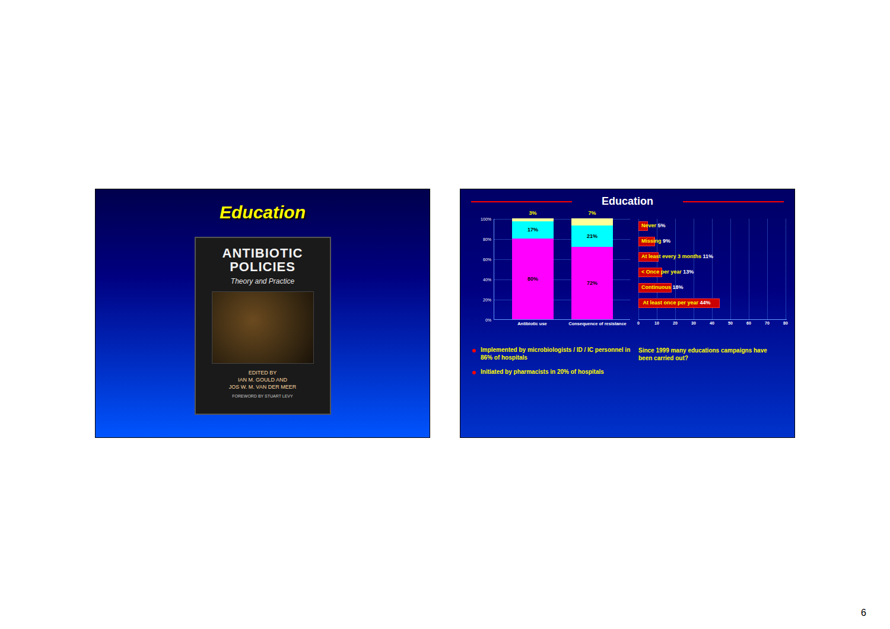Education
ANTIBIOTIC
POLICIES
Theory and Practice
EDITED BY
IAN M. GOULD AND
JOS W. M. VAN DER MEER
FOREWORD BY STUART LEVY
Education
100% 80% 60% 40% 20% 0%
3%
17%
80%
7%
21%
72%
Antibiotic use Consequence of resistance
Never 5%
Missing 9%
At least every 3 months 11%
< Once per year 13%
Continuous 18%
At least once per year 44%
0 10 20 30 40 50 60 70 80
Implemented by microbiologists / ID / IC personnel in 86% of hospitals
Initiated by pharmacists in 20% of hospitals
Since 1999 many educations campaigns have been carried out?
6